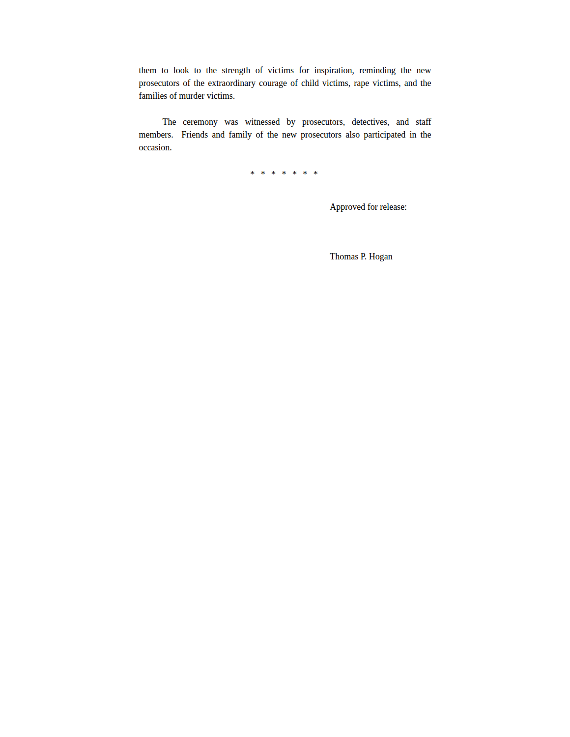them to look to the strength of victims for inspiration, reminding the new prosecutors of the extraordinary courage of child victims, rape victims, and the families of murder victims.
The ceremony was witnessed by prosecutors, detectives, and staff members. Friends and family of the new prosecutors also participated in the occasion.
* * * * * * *
Approved for release:
Thomas P. Hogan